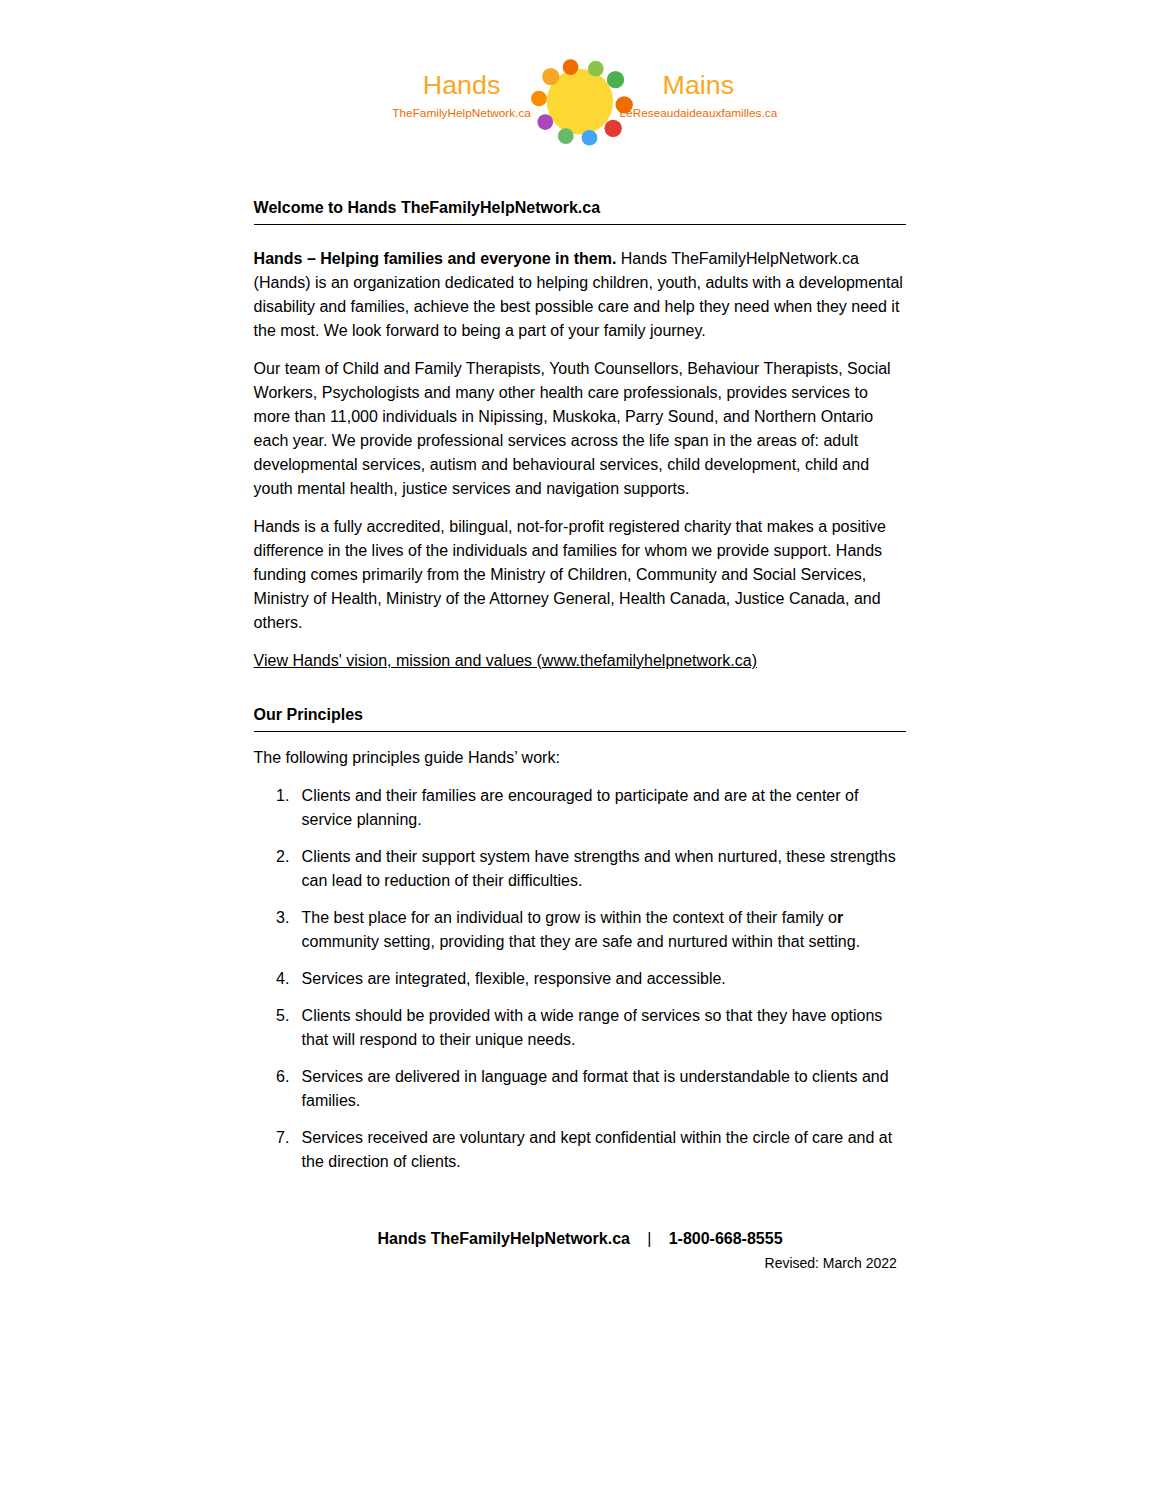Welcome to Hands TheFamilyHelpNetwork.ca
Hands – Helping families and everyone in them. Hands TheFamilyHelpNetwork.ca (Hands) is an organization dedicated to helping children, youth, adults with a developmental disability and families, achieve the best possible care and help they need when they need it the most. We look forward to being a part of your family journey.
Our team of Child and Family Therapists, Youth Counsellors, Behaviour Therapists, Social Workers, Psychologists and many other health care professionals, provides services to more than 11,000 individuals in Nipissing, Muskoka, Parry Sound, and Northern Ontario each year. We provide professional services across the life span in the areas of: adult developmental services, autism and behavioural services, child development, child and youth mental health, justice services and navigation supports.
Hands is a fully accredited, bilingual, not-for-profit registered charity that makes a positive difference in the lives of the individuals and families for whom we provide support. Hands funding comes primarily from the Ministry of Children, Community and Social Services, Ministry of Health, Ministry of the Attorney General, Health Canada, Justice Canada, and others.
View Hands' vision, mission and values (www.thefamilyhelpnetwork.ca)
Our Principles
The following principles guide Hands’ work:
Clients and their families are encouraged to participate and are at the center of service planning.
Clients and their support system have strengths and when nurtured, these strengths can lead to reduction of their difficulties.
The best place for an individual to grow is within the context of their family or community setting, providing that they are safe and nurtured within that setting.
Services are integrated, flexible, responsive and accessible.
Clients should be provided with a wide range of services so that they have options that will respond to their unique needs.
Services are delivered in language and format that is understandable to clients and families.
Services received are voluntary and kept confidential within the circle of care and at the direction of clients.
Hands TheFamilyHelpNetwork.ca|1-800-668-8555
Revised: March 2022